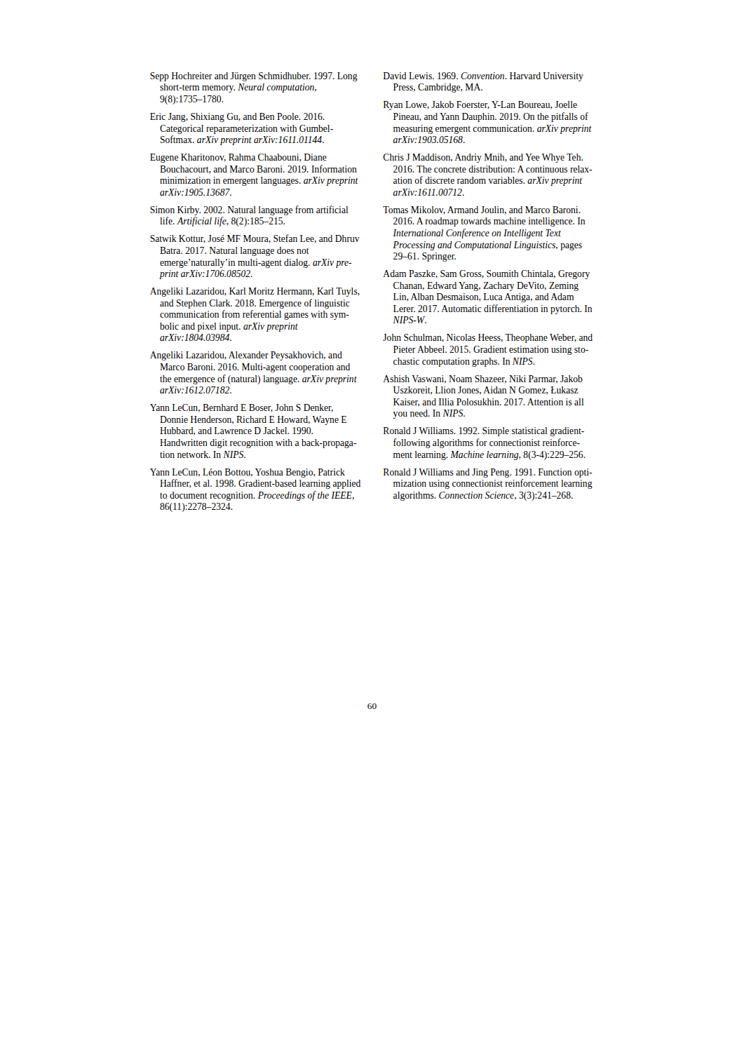Sepp Hochreiter and Jürgen Schmidhuber. 1997. Long short-term memory. Neural computation, 9(8):1735–1780.
Eric Jang, Shixiang Gu, and Ben Poole. 2016. Categorical reparameterization with Gumbel-Softmax. arXiv preprint arXiv:1611.01144.
Eugene Kharitonov, Rahma Chaabouni, Diane Bouchacourt, and Marco Baroni. 2019. Information minimization in emergent languages. arXiv preprint arXiv:1905.13687.
Simon Kirby. 2002. Natural language from artificial life. Artificial life, 8(2):185–215.
Satwik Kottur, José MF Moura, Stefan Lee, and Dhruv Batra. 2017. Natural language does not emerge’naturally’in multi-agent dialog. arXiv preprint arXiv:1706.08502.
Angeliki Lazaridou, Karl Moritz Hermann, Karl Tuyls, and Stephen Clark. 2018. Emergence of linguistic communication from referential games with symbolic and pixel input. arXiv preprint arXiv:1804.03984.
Angeliki Lazaridou, Alexander Peysakhovich, and Marco Baroni. 2016. Multi-agent cooperation and the emergence of (natural) language. arXiv preprint arXiv:1612.07182.
Yann LeCun, Bernhard E Boser, John S Denker, Donnie Henderson, Richard E Howard, Wayne E Hubbard, and Lawrence D Jackel. 1990. Handwritten digit recognition with a back-propagation network. In NIPS.
Yann LeCun, Léon Bottou, Yoshua Bengio, Patrick Haffner, et al. 1998. Gradient-based learning applied to document recognition. Proceedings of the IEEE, 86(11):2278–2324.
David Lewis. 1969. Convention. Harvard University Press, Cambridge, MA.
Ryan Lowe, Jakob Foerster, Y-Lan Boureau, Joelle Pineau, and Yann Dauphin. 2019. On the pitfalls of measuring emergent communication. arXiv preprint arXiv:1903.05168.
Chris J Maddison, Andriy Mnih, and Yee Whye Teh. 2016. The concrete distribution: A continuous relaxation of discrete random variables. arXiv preprint arXiv:1611.00712.
Tomas Mikolov, Armand Joulin, and Marco Baroni. 2016. A roadmap towards machine intelligence. In International Conference on Intelligent Text Processing and Computational Linguistics, pages 29–61. Springer.
Adam Paszke, Sam Gross, Soumith Chintala, Gregory Chanan, Edward Yang, Zachary DeVito, Zeming Lin, Alban Desmaison, Luca Antiga, and Adam Lerer. 2017. Automatic differentiation in pytorch. In NIPS-W.
John Schulman, Nicolas Heess, Theophane Weber, and Pieter Abbeel. 2015. Gradient estimation using stochastic computation graphs. In NIPS.
Ashish Vaswani, Noam Shazeer, Niki Parmar, Jakob Uszkoreit, Llion Jones, Aidan N Gomez, Łukasz Kaiser, and Illia Polosukhin. 2017. Attention is all you need. In NIPS.
Ronald J Williams. 1992. Simple statistical gradient-following algorithms for connectionist reinforcement learning. Machine learning, 8(3-4):229–256.
Ronald J Williams and Jing Peng. 1991. Function optimization using connectionist reinforcement learning algorithms. Connection Science, 3(3):241–268.
60